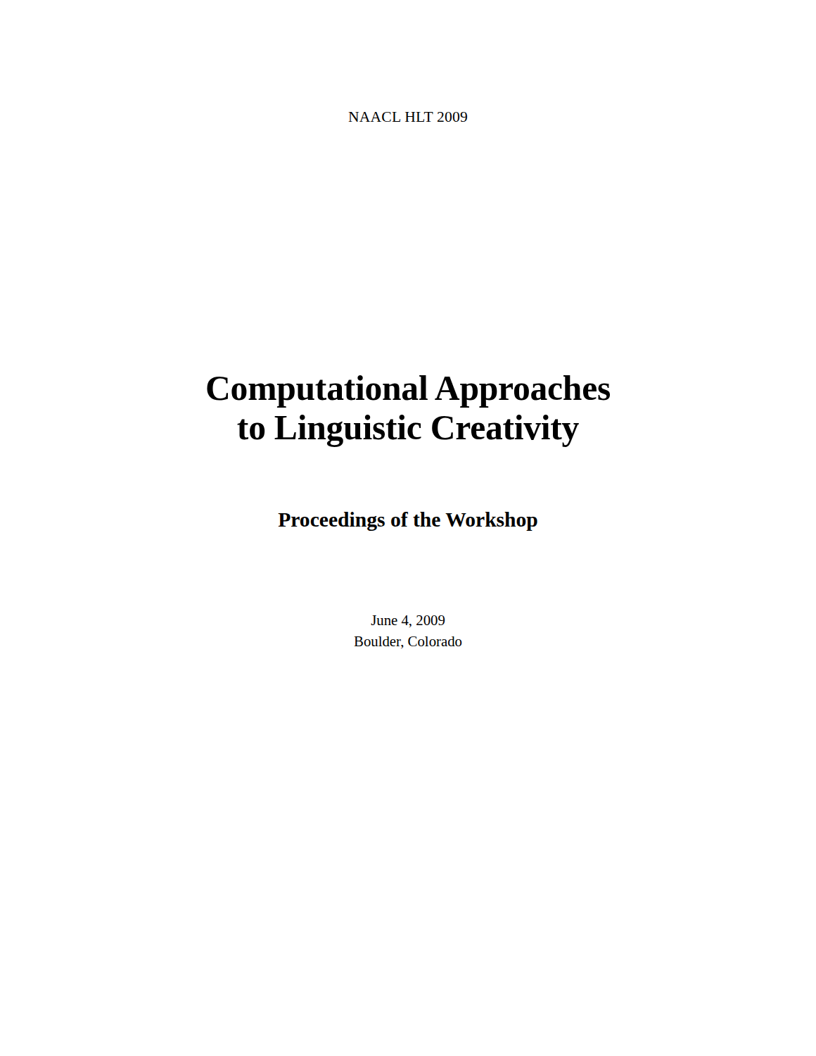NAACL HLT 2009
Computational Approaches
to Linguistic Creativity
Proceedings of the Workshop
June 4, 2009
Boulder, Colorado